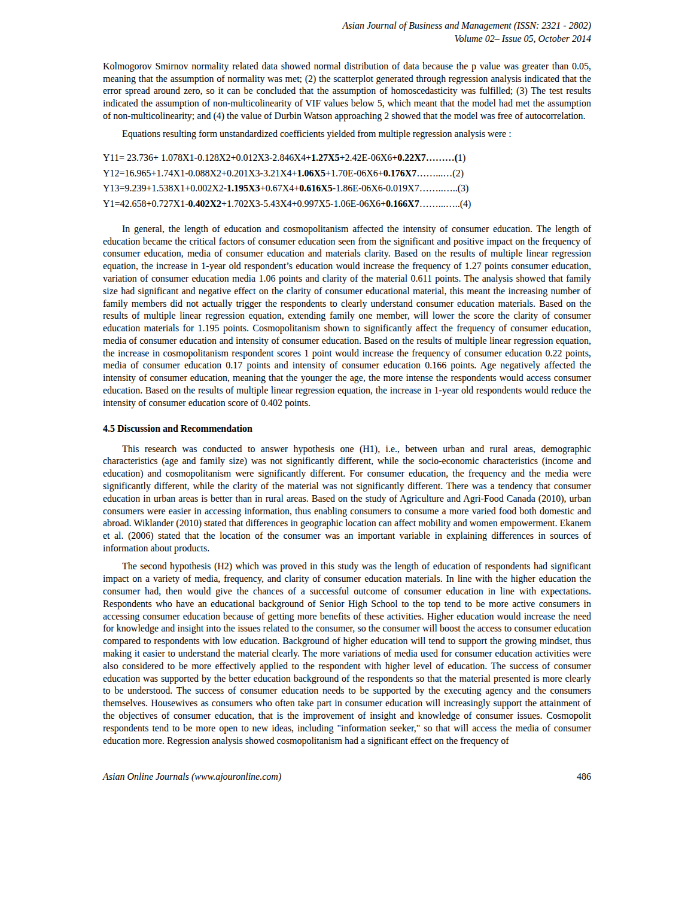Asian Journal of Business and Management (ISSN: 2321 - 2802)
Volume 02– Issue 05, October 2014
Kolmogorov Smirnov normality related data showed normal distribution of data because the p value was greater than 0.05, meaning that the assumption of normality was met; (2) the scatterplot generated through regression analysis indicated that the error spread around zero, so it can be concluded that the assumption of homoscedasticity was fulfilled; (3) The test results indicated the assumption of non-multicolinearity of VIF values below 5, which meant that the model had met the assumption of non-multicolinearity; and (4) the value of Durbin Watson approaching 2 showed that the model was free of autocorrelation.
Equations resulting form unstandardized coefficients yielded from multiple regression analysis were :
Y11= 23.736+ 1.078X1-0.128X2+0.012X3-2.846X4+1.27X5+2.42E-06X6+0.22X7………(1)
Y12=16.965+1.74X1-0.088X2+0.201X3-3.21X4+1.06X5+1.70E-06X6+0.176X7……...…(2)
Y13=9.239+1.538X1+0.002X2-1.195X3+0.67X4+0.616X5-1.86E-06X6-0.019X7……..…..(3)
Y1=42.658+0.727X1-0.402X2+1.702X3-5.43X4+0.997X5-1.06E-06X6+0.166X7……...…..(4)
In general, the length of education and cosmopolitanism affected the intensity of consumer education. The length of education became the critical factors of consumer education seen from the significant and positive impact on the frequency of consumer education, media of consumer education and materials clarity. Based on the results of multiple linear regression equation, the increase in 1-year old respondent’s education would increase the frequency of 1.27 points consumer education, variation of consumer education media 1.06 points and clarity of the material 0.611 points. The analysis showed that family size had significant and negative effect on the clarity of consumer educational material, this meant the increasing number of family members did not actually trigger the respondents to clearly understand consumer education materials. Based on the results of multiple linear regression equation, extending family one member, will lower the score the clarity of consumer education materials for 1.195 points. Cosmopolitanism shown to significantly affect the frequency of consumer education, media of consumer education and intensity of consumer education. Based on the results of multiple linear regression equation, the increase in cosmopolitanism respondent scores 1 point would increase the frequency of consumer education 0.22 points, media of consumer education 0.17 points and intensity of consumer education 0.166 points. Age negatively affected the intensity of consumer education, meaning that the younger the age, the more intense the respondents would access consumer education. Based on the results of multiple linear regression equation, the increase in 1-year old respondents would reduce the intensity of consumer education score of 0.402 points.
4.5 Discussion and Recommendation
This research was conducted to answer hypothesis one (H1), i.e., between urban and rural areas, demographic characteristics (age and family size) was not significantly different, while the socio-economic characteristics (income and education) and cosmopolitanism were significantly different. For consumer education, the frequency and the media were significantly different, while the clarity of the material was not significantly different. There was a tendency that consumer education in urban areas is better than in rural areas. Based on the study of Agriculture and Agri-Food Canada (2010), urban consumers were easier in accessing information, thus enabling consumers to consume a more varied food both domestic and abroad. Wiklander (2010) stated that differences in geographic location can affect mobility and women empowerment. Ekanem et al. (2006) stated that the location of the consumer was an important variable in explaining differences in sources of information about products.
The second hypothesis (H2) which was proved in this study was the length of education of respondents had significant impact on a variety of media, frequency, and clarity of consumer education materials. In line with the higher education the consumer had, then would give the chances of a successful outcome of consumer education in line with expectations. Respondents who have an educational background of Senior High School to the top tend to be more active consumers in accessing consumer education because of getting more benefits of these activities. Higher education would increase the need for knowledge and insight into the issues related to the consumer, so the consumer will boost the access to consumer education compared to respondents with low education. Background of higher education will tend to support the growing mindset, thus making it easier to understand the material clearly. The more variations of media used for consumer education activities were also considered to be more effectively applied to the respondent with higher level of education. The success of consumer education was supported by the better education background of the respondents so that the material presented is more clearly to be understood. The success of consumer education needs to be supported by the executing agency and the consumers themselves. Housewives as consumers who often take part in consumer education will increasingly support the attainment of the objectives of consumer education, that is the improvement of insight and knowledge of consumer issues. Cosmopolit respondents tend to be more open to new ideas, including "information seeker," so that will access the media of consumer education more. Regression analysis showed cosmopolitanism had a significant effect on the frequency of
Asian Online Journals (www.ajouronline.com) 486